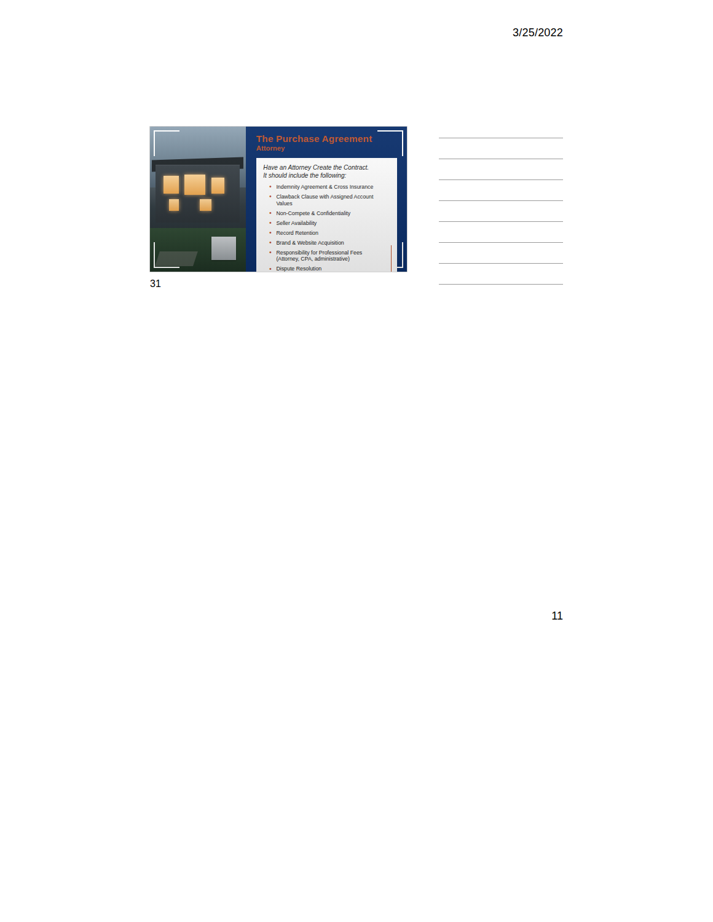3/25/2022
The Purchase Agreement
Attorney
Have an Attorney Create the Contract.
It should include the following:
Indemnity Agreement & Cross Insurance
Clawback Clause with Assigned Account Values
Non-Compete & Confidentiality
Seller Availability
Record Retention
Brand & Website Acquisition
Responsibility for Professional Fees
(Attorney, CPA, administrative)
Dispute Resolution
31
11